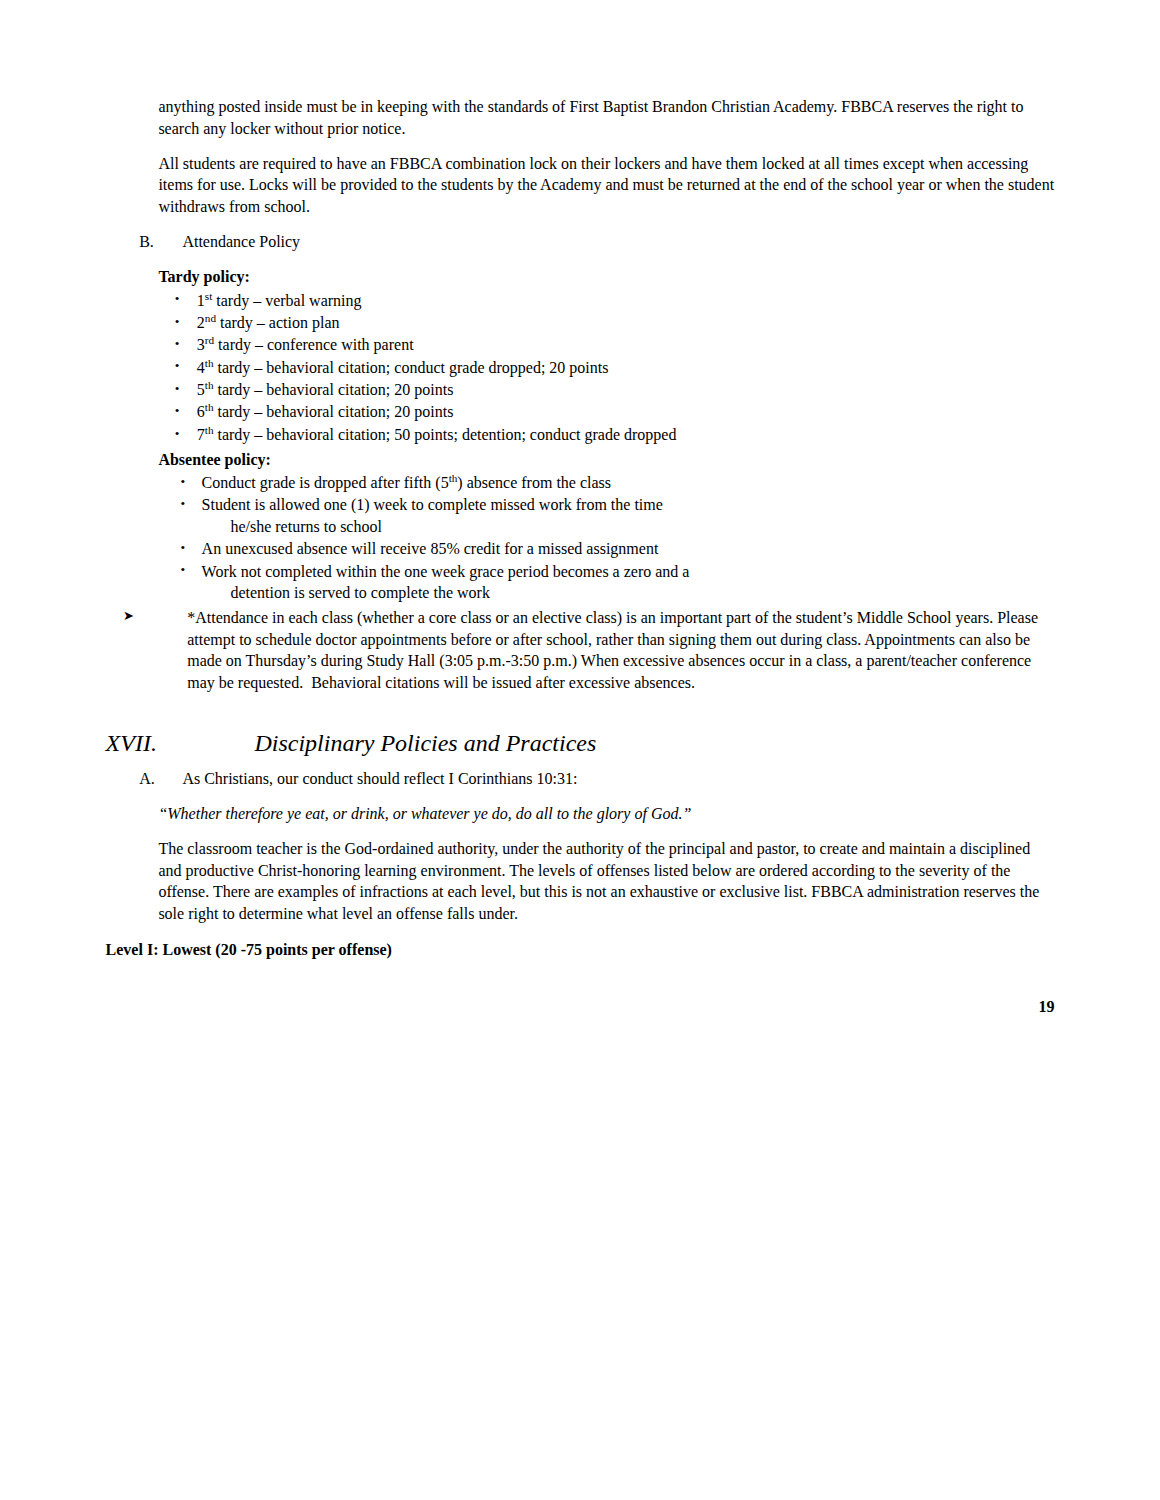anything posted inside must be in keeping with the standards of First Baptist Brandon Christian Academy. FBBCA reserves the right to search any locker without prior notice.
All students are required to have an FBBCA combination lock on their lockers and have them locked at all times except when accessing items for use. Locks will be provided to the students by the Academy and must be returned at the end of the school year or when the student withdraws from school.
B. Attendance Policy
Tardy policy:
1st tardy – verbal warning
2nd tardy – action plan
3rd tardy – conference with parent
4th tardy – behavioral citation; conduct grade dropped; 20 points
5th tardy – behavioral citation; 20 points
6th tardy – behavioral citation; 20 points
7th tardy – behavioral citation; 50 points; detention; conduct grade dropped
Absentee policy:
Conduct grade is dropped after fifth (5th) absence from the class
Student is allowed one (1) week to complete missed work from the time he/she returns to school
An unexcused absence will receive 85% credit for a missed assignment
Work not completed within the one week grace period becomes a zero and a detention is served to complete the work
*Attendance in each class (whether a core class or an elective class) is an important part of the student’s Middle School years. Please attempt to schedule doctor appointments before or after school, rather than signing them out during class. Appointments can also be made on Thursday’s during Study Hall (3:05 p.m.-3:50 p.m.) When excessive absences occur in a class, a parent/teacher conference may be requested. Behavioral citations will be issued after excessive absences.
XVII. Disciplinary Policies and Practices
A. As Christians, our conduct should reflect I Corinthians 10:31:
“Whether therefore ye eat, or drink, or whatever ye do, do all to the glory of God.”
The classroom teacher is the God-ordained authority, under the authority of the principal and pastor, to create and maintain a disciplined and productive Christ-honoring learning environment. The levels of offenses listed below are ordered according to the severity of the offense. There are examples of infractions at each level, but this is not an exhaustive or exclusive list. FBBCA administration reserves the sole right to determine what level an offense falls under.
Level I: Lowest (20 -75 points per offense)
19